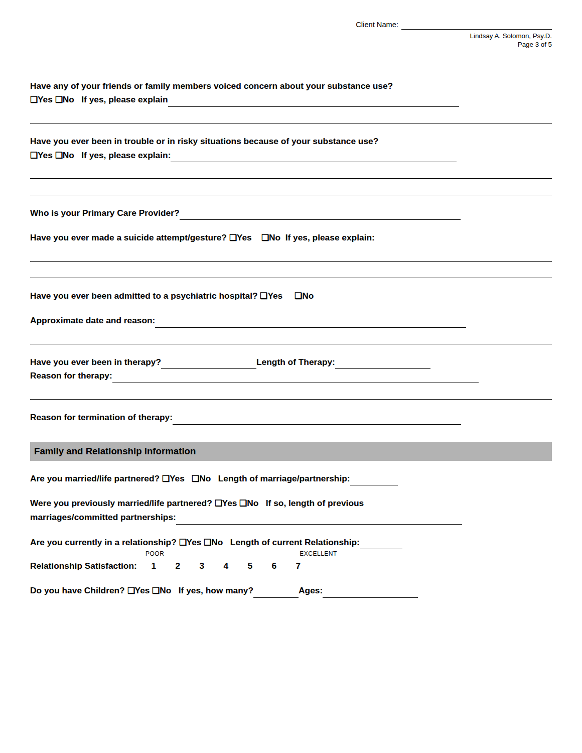Client Name:
Lindsay A. Solomon, Psy.D.
Page 3 of 5
Have any of your friends or family members voiced concern about your substance use?
❑Yes ❑No If yes, please explain
Have you ever been in trouble or in risky situations because of your substance use?
❑Yes ❑No If yes, please explain:
Who is your Primary Care Provider?
Have you ever made a suicide attempt/gesture? ❑Yes ❑No If yes, please explain:
Have you ever been admitted to a psychiatric hospital? ❑Yes ❑No
Approximate date and reason:
Have you ever been in therapy? Length of Therapy:
Reason for therapy:
Reason for termination of therapy:
Family and Relationship Information
Are you married/life partnered? ❑Yes ❑No Length of marriage/partnership:
Were you previously married/life partnered? ❑Yes ❑No If so, length of previous
marriages/committed partnerships:
Are you currently in a relationship? ❑Yes ❑No Length of current Relationship:
POOR EXCELLENT
Relationship Satisfaction: 1234567
Do you have Children? ❑Yes ❑No If yes, how many? Ages: